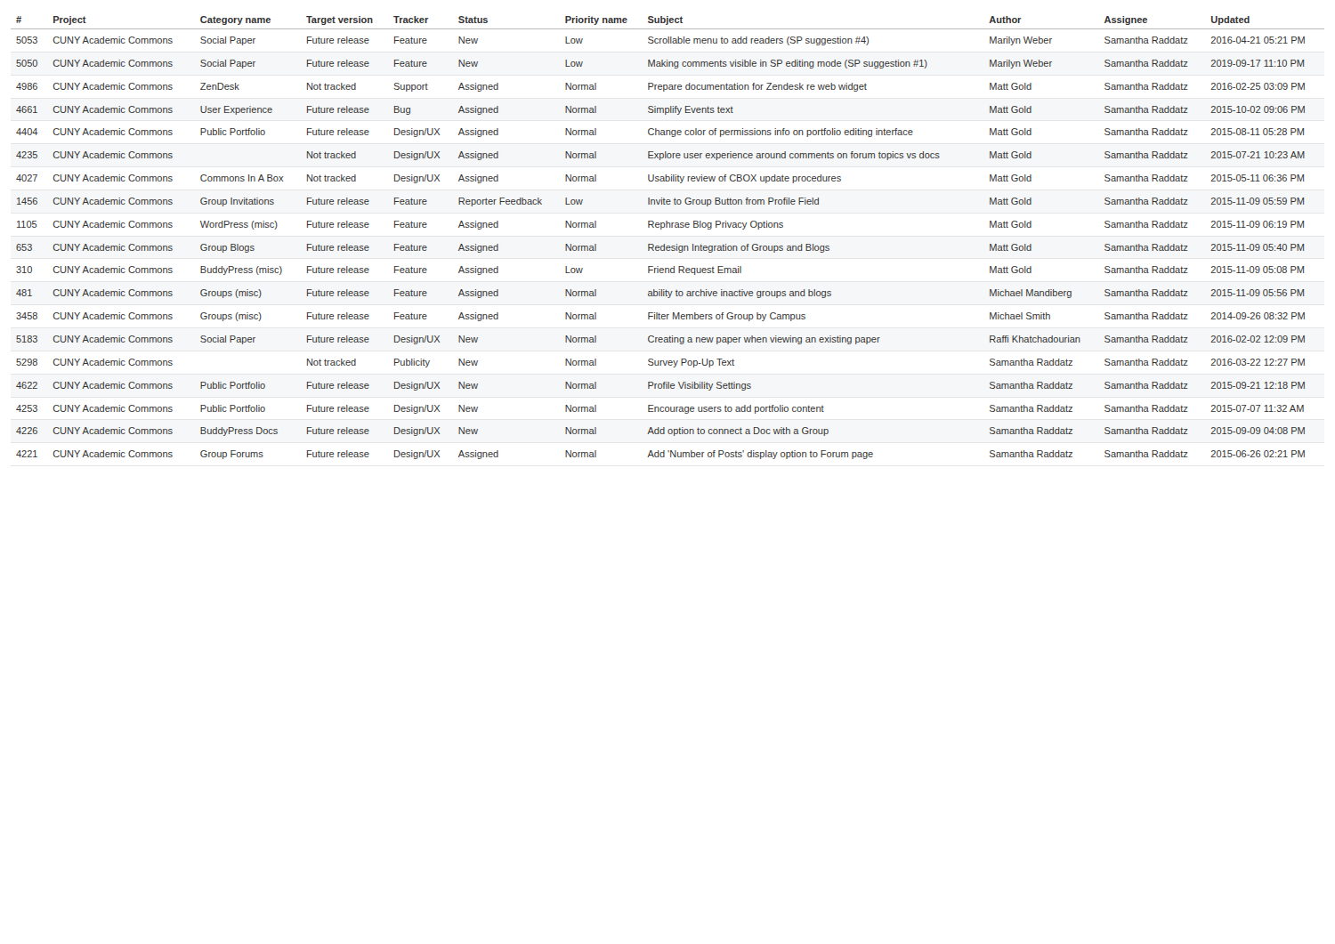| # | Project | Category name | Target version | Tracker | Status | Priority name | Subject | Author | Assignee | Updated |
| --- | --- | --- | --- | --- | --- | --- | --- | --- | --- | --- |
| 5053 | CUNY Academic Commons | Social Paper | Future release | Feature | New | Low | Scrollable menu to add readers (SP suggestion #4) | Marilyn Weber | Samantha Raddatz | 2016-04-21 05:21 PM |
| 5050 | CUNY Academic Commons | Social Paper | Future release | Feature | New | Low | Making comments visible in SP editing mode (SP suggestion #1) | Marilyn Weber | Samantha Raddatz | 2019-09-17 11:10 PM |
| 4986 | CUNY Academic Commons | ZenDesk | Not tracked | Support | Assigned | Normal | Prepare documentation for Zendesk re web widget | Matt Gold | Samantha Raddatz | 2016-02-25 03:09 PM |
| 4661 | CUNY Academic Commons | User Experience | Future release | Bug | Assigned | Normal | Simplify Events text | Matt Gold | Samantha Raddatz | 2015-10-02 09:06 PM |
| 4404 | CUNY Academic Commons | Public Portfolio | Future release | Design/UX | Assigned | Normal | Change color of permissions info on portfolio editing interface | Matt Gold | Samantha Raddatz | 2015-08-11 05:28 PM |
| 4235 | CUNY Academic Commons | | Not tracked | Design/UX | Assigned | Normal | Explore user experience around comments on forum topics vs docs | Matt Gold | Samantha Raddatz | 2015-07-21 10:23 AM |
| 4027 | CUNY Academic Commons | Commons In A Box | Not tracked | Design/UX | Assigned | Normal | Usability review of CBOX update procedures | Matt Gold | Samantha Raddatz | 2015-05-11 06:36 PM |
| 1456 | CUNY Academic Commons | Group Invitations | Future release | Feature | Reporter Feedback | Low | Invite to Group Button from Profile Field | Matt Gold | Samantha Raddatz | 2015-11-09 05:59 PM |
| 1105 | CUNY Academic Commons | WordPress (misc) | Future release | Feature | Assigned | Normal | Rephrase Blog Privacy Options | Matt Gold | Samantha Raddatz | 2015-11-09 06:19 PM |
| 653 | CUNY Academic Commons | Group Blogs | Future release | Feature | Assigned | Normal | Redesign Integration of Groups and Blogs | Matt Gold | Samantha Raddatz | 2015-11-09 05:40 PM |
| 310 | CUNY Academic Commons | BuddyPress (misc) | Future release | Feature | Assigned | Low | Friend Request Email | Matt Gold | Samantha Raddatz | 2015-11-09 05:08 PM |
| 481 | CUNY Academic Commons | Groups (misc) | Future release | Feature | Assigned | Normal | ability to archive inactive groups and blogs | Michael Mandiberg | Samantha Raddatz | 2015-11-09 05:56 PM |
| 3458 | CUNY Academic Commons | Groups (misc) | Future release | Feature | Assigned | Normal | Filter Members of Group by Campus | Michael Smith | Samantha Raddatz | 2014-09-26 08:32 PM |
| 5183 | CUNY Academic Commons | Social Paper | Future release | Design/UX | New | Normal | Creating a new paper when viewing an existing paper | Raffi Khatchadourian | Samantha Raddatz | 2016-02-02 12:09 PM |
| 5298 | CUNY Academic Commons | | Not tracked | Publicity | New | Normal | Survey Pop-Up Text | Samantha Raddatz | Samantha Raddatz | 2016-03-22 12:27 PM |
| 4622 | CUNY Academic Commons | Public Portfolio | Future release | Design/UX | New | Normal | Profile Visibility Settings | Samantha Raddatz | Samantha Raddatz | 2015-09-21 12:18 PM |
| 4253 | CUNY Academic Commons | Public Portfolio | Future release | Design/UX | New | Normal | Encourage users to add portfolio content | Samantha Raddatz | Samantha Raddatz | 2015-07-07 11:32 AM |
| 4226 | CUNY Academic Commons | BuddyPress Docs | Future release | Design/UX | New | Normal | Add option to connect a Doc with a Group | Samantha Raddatz | Samantha Raddatz | 2015-09-09 04:08 PM |
| 4221 | CUNY Academic Commons | Group Forums | Future release | Design/UX | Assigned | Normal | Add 'Number of Posts' display option to Forum page | Samantha Raddatz | Samantha Raddatz | 2015-06-26 02:21 PM |